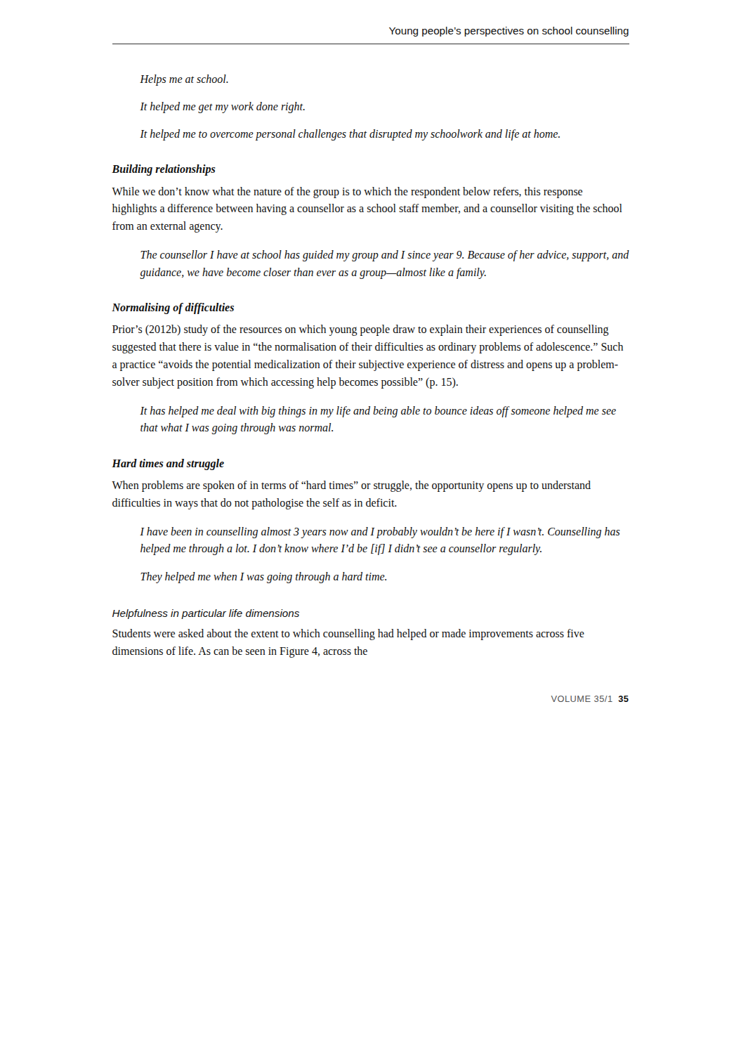Young people’s perspectives on school counselling
Helps me at school.
It helped me get my work done right.
It helped me to overcome personal challenges that disrupted my schoolwork and life at home.
Building relationships
While we don’t know what the nature of the group is to which the respondent below refers, this response highlights a difference between having a counsellor as a school staff member, and a counsellor visiting the school from an external agency.
The counsellor I have at school has guided my group and I since year 9. Because of her advice, support, and guidance, we have become closer than ever as a group—almost like a family.
Normalising of difficulties
Prior’s (2012b) study of the resources on which young people draw to explain their experiences of counselling suggested that there is value in “the normalisation of their difficulties as ordinary problems of adolescence.” Such a practice “avoids the potential medicalization of their subjective experience of distress and opens up a problem-solver subject position from which accessing help becomes possible” (p. 15).
It has helped me deal with big things in my life and being able to bounce ideas off someone helped me see that what I was going through was normal.
Hard times and struggle
When problems are spoken of in terms of “hard times” or struggle, the opportunity opens up to understand difficulties in ways that do not pathologise the self as in deficit.
I have been in counselling almost 3 years now and I probably wouldn’t be here if I wasn’t. Counselling has helped me through a lot. I don’t know where I’d be [if] I didn’t see a counsellor regularly.
They helped me when I was going through a hard time.
Helpfulness in particular life dimensions
Students were asked about the extent to which counselling had helped or made improvements across five dimensions of life. As can be seen in Figure 4, across the
VOLUME 35/135